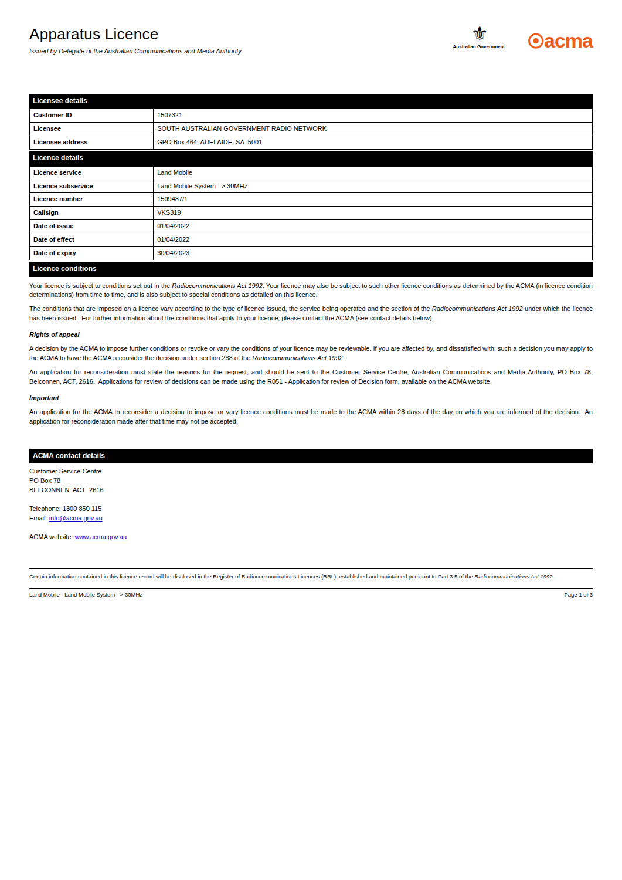Apparatus Licence
Issued by Delegate of the Australian Communications and Media Authority
⚜
Australian Government
⦿acma
Licensee details
| Customer ID | 1507321 |
| Licensee | SOUTH AUSTRALIAN GOVERNMENT RADIO NETWORK |
| Licensee address | GPO Box 464, ADELAIDE, SA 5001 |
Licence details
| Licence service | Land Mobile |
| Licence subservice | Land Mobile System - > 30MHz |
| Licence number | 1509487/1 |
| Callsign | VKS319 |
| Date of issue | 01/04/2022 |
| Date of effect | 01/04/2022 |
| Date of expiry | 30/04/2023 |
Licence conditions
Your licence is subject to conditions set out in the Radiocommunications Act 1992. Your licence may also be subject to such other licence conditions as determined by the ACMA (in licence condition determinations) from time to time, and is also subject to special conditions as detailed on this licence.
The conditions that are imposed on a licence vary according to the type of licence issued, the service being operated and the section of the Radiocommunications Act 1992 under which the licence has been issued. For further information about the conditions that apply to your licence, please contact the ACMA (see contact details below).
Rights of appeal
A decision by the ACMA to impose further conditions or revoke or vary the conditions of your licence may be reviewable. If you are affected by, and dissatisfied with, such a decision you may apply to the ACMA to have the ACMA reconsider the decision under section 288 of the Radiocommunications Act 1992.
An application for reconsideration must state the reasons for the request, and should be sent to the Customer Service Centre, Australian Communications and Media Authority, PO Box 78, Belconnen, ACT, 2616. Applications for review of decisions can be made using the R051 - Application for review of Decision form, available on the ACMA website.
Important
An application for the ACMA to reconsider a decision to impose or vary licence conditions must be made to the ACMA within 28 days of the day on which you are informed of the decision. An application for reconsideration made after that time may not be accepted.
ACMA contact details
Customer Service Centre
PO Box 78
BELCONNEN ACT 2616
Telephone: 1300 850 115
Email: info@acma.gov.au
ACMA website: www.acma.gov.au
Certain information contained in this licence record will be disclosed in the Register of Radiocommunications Licences (RRL), established and maintained pursuant to Part 3.5 of the Radiocommunications Act 1992.
Land Mobile - Land Mobile System - > 30MHz Page 1 of 3